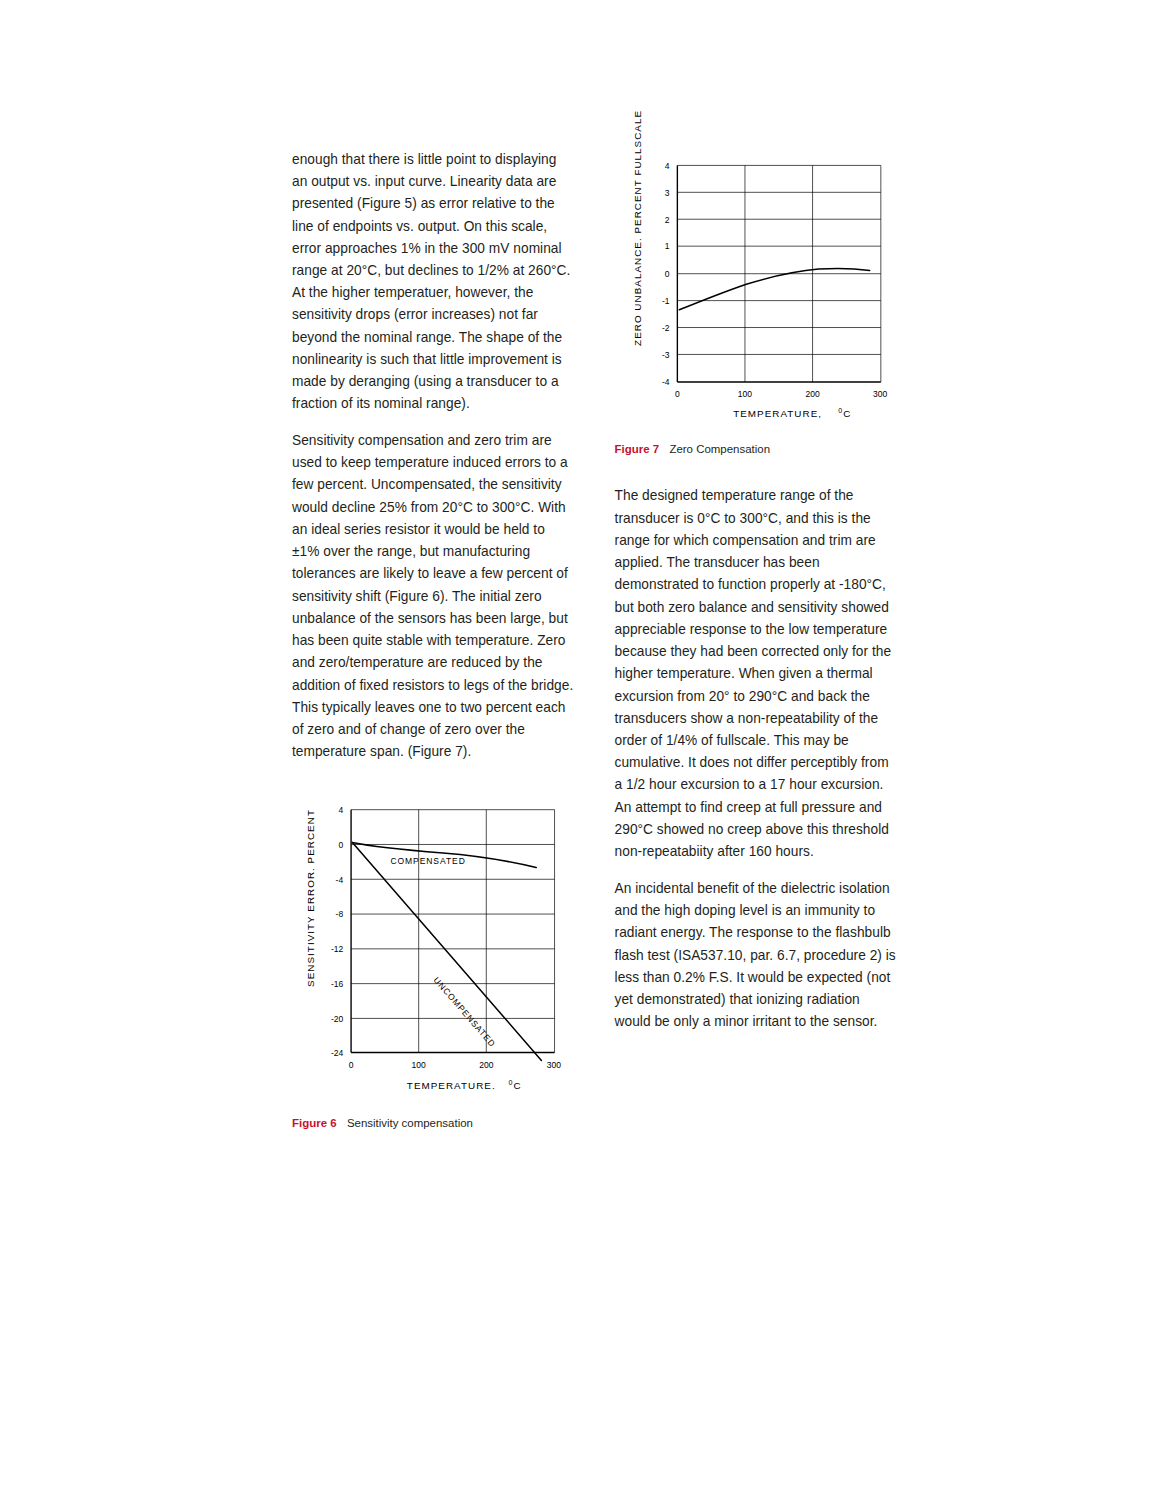enough that there is little point to displaying an output vs. input curve. Linearity data are presented (Figure 5) as error relative to the line of endpoints vs. output. On this scale, error approaches 1% in the 300 mV nominal range at 20°C, but declines to 1/2% at 260°C. At the higher temperatuer, however, the sensitivity drops (error increases) not far beyond the nominal range. The shape of the nonlinearity is such that little improvement is made by deranging (using a transducer to a fraction of its nominal range).
Sensitivity compensation and zero trim are used to keep temperature induced errors to a few percent. Uncompensated, the sensitivity would decline 25% from 20°C to 300°C. With an ideal series resistor it would be held to ±1% over the range, but manufacturing tolerances are likely to leave a few percent of sensitivity shift (Figure 6). The initial zero unbalance of the sensors has been large, but has been quite stable with temperature. Zero and zero/temperature are reduced by the addition of fixed resistors to legs of the bridge. This typically leaves one to two percent each of zero and of change of zero over the temperature span. (Figure 7).
4 0 -4 -8 -12 -16 -20 -24 0 100 200 300 SENSITIVITY ERROR. PERCENT TEMPERATURE. 0C COMPENSATED UNCOMPENSATED
Figure 6 Sensitivity compensation
4 3 2 1 0 -1 -2 -3 -4 0 100 200 300 ZERO UNBALANCE. PERCENT FULLSCALE TEMPERATURE, 0C
Figure 7 Zero Compensation
The designed temperature range of the transducer is 0°C to 300°C, and this is the range for which compensation and trim are applied. The transducer has been demonstrated to function properly at -180°C, but both zero balance and sensitivity showed appreciable response to the low temperature because they had been corrected only for the higher temperature. When given a thermal excursion from 20° to 290°C and back the transducers show a non-repeatability of the order of 1/4% of fullscale. This may be cumulative. It does not differ perceptibly from a 1/2 hour excursion to a 17 hour excursion. An attempt to find creep at full pressure and 290°C showed no creep above this threshold non-repeatabiity after 160 hours.
An incidental benefit of the dielectric isolation and the high doping level is an immunity to radiant energy. The response to the flashbulb flash test (ISA537.10, par. 6.7, procedure 2) is less than 0.2% F.S. It would be expected (not yet demonstrated) that ionizing radiation would be only a minor irritant to the sensor.